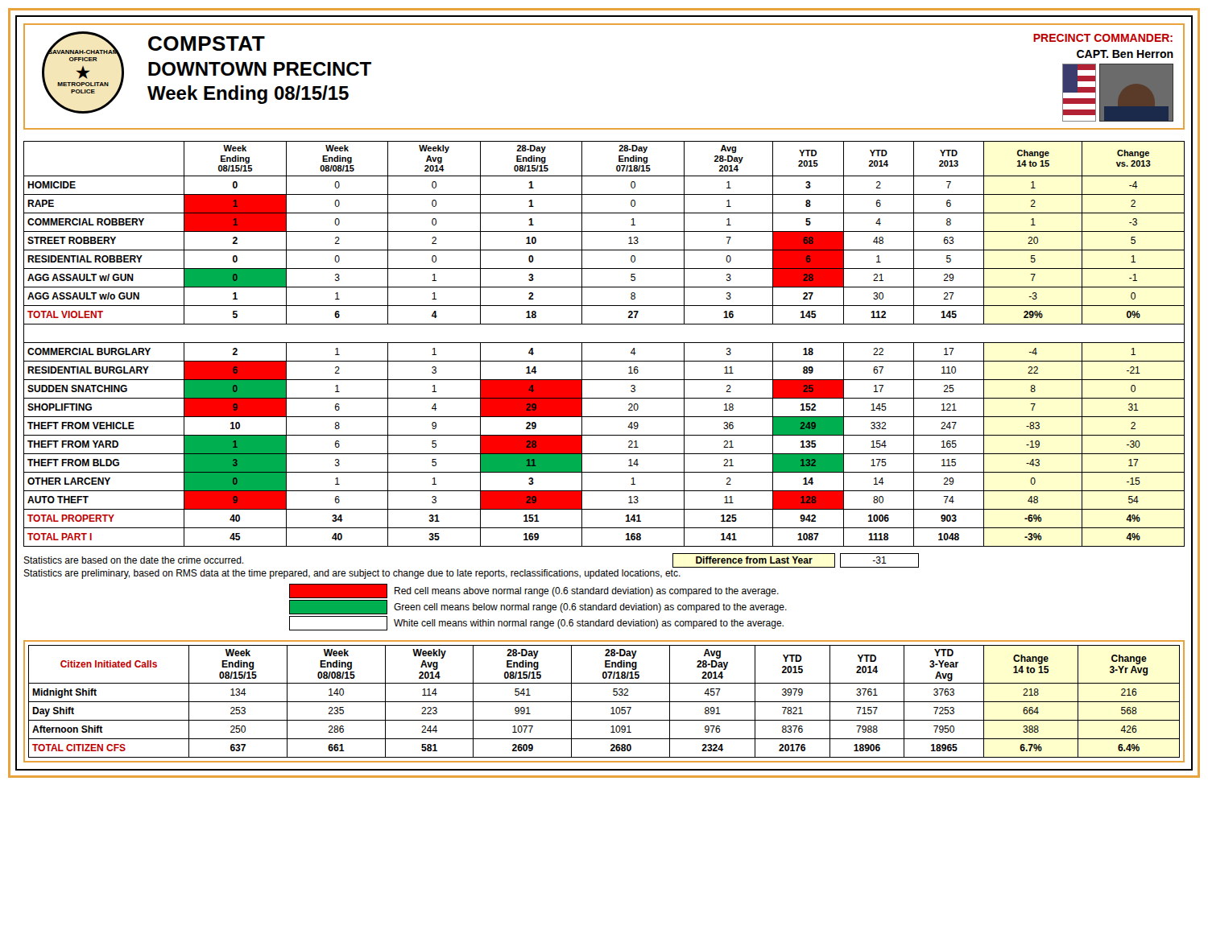SAVANNAH-CHATHAM
OFFICER
★
METROPOLITAN
POLICE
COMPSTAT
DOWNTOWN PRECINCT
Week Ending 08/15/15
PRECINCT COMMANDER:
CAPT. Ben Herron
| | Week Ending 08/15/15 | Week Ending 08/08/15 | Weekly Avg 2014 | 28-Day Ending 08/15/15 | 28-Day Ending 07/18/15 | Avg 28-Day 2014 | YTD 2015 | YTD 2014 | YTD 2013 | Change 14 to 15 | Change vs. 2013 |
| --- | --- | --- | --- | --- | --- | --- | --- | --- | --- | --- | --- |
| HOMICIDE | 0 | 0 | 0 | 1 | 0 | 1 | 3 | 2 | 7 | 1 | -4 |
| RAPE | 1 | 0 | 0 | 1 | 0 | 1 | 8 | 6 | 6 | 2 | 2 |
| COMMERCIAL ROBBERY | 1 | 0 | 0 | 1 | 1 | 1 | 5 | 4 | 8 | 1 | -3 |
| STREET ROBBERY | 2 | 2 | 2 | 10 | 13 | 7 | 68 | 48 | 63 | 20 | 5 |
| RESIDENTIAL ROBBERY | 0 | 0 | 0 | 0 | 0 | 0 | 6 | 1 | 5 | 5 | 1 |
| AGG ASSAULT w/ GUN | 0 | 3 | 1 | 3 | 5 | 3 | 28 | 21 | 29 | 7 | -1 |
| AGG ASSAULT w/o GUN | 1 | 1 | 1 | 2 | 8 | 3 | 27 | 30 | 27 | -3 | 0 |
| TOTAL VIOLENT | 5 | 6 | 4 | 18 | 27 | 16 | 145 | 112 | 145 | 29% | 0% |
| COMMERCIAL BURGLARY | 2 | 1 | 1 | 4 | 4 | 3 | 18 | 22 | 17 | -4 | 1 |
| RESIDENTIAL BURGLARY | 6 | 2 | 3 | 14 | 16 | 11 | 89 | 67 | 110 | 22 | -21 |
| SUDDEN SNATCHING | 0 | 1 | 1 | 4 | 3 | 2 | 25 | 17 | 25 | 8 | 0 |
| SHOPLIFTING | 9 | 6 | 4 | 29 | 20 | 18 | 152 | 145 | 121 | 7 | 31 |
| THEFT FROM VEHICLE | 10 | 8 | 9 | 29 | 49 | 36 | 249 | 332 | 247 | -83 | 2 |
| THEFT FROM YARD | 1 | 6 | 5 | 28 | 21 | 21 | 135 | 154 | 165 | -19 | -30 |
| THEFT FROM BLDG | 3 | 3 | 5 | 11 | 14 | 21 | 132 | 175 | 115 | -43 | 17 |
| OTHER LARCENY | 0 | 1 | 1 | 3 | 1 | 2 | 14 | 14 | 29 | 0 | -15 |
| AUTO THEFT | 9 | 6 | 3 | 29 | 13 | 11 | 128 | 80 | 74 | 48 | 54 |
| TOTAL PROPERTY | 40 | 34 | 31 | 151 | 141 | 125 | 942 | 1006 | 903 | -6% | 4% |
| TOTAL PART I | 45 | 40 | 35 | 169 | 168 | 141 | 1087 | 1118 | 1048 | -3% | 4% |
Statistics are based on the date the crime occurred.
Difference from Last Year
-31
Statistics are preliminary, based on RMS data at the time prepared, and are subject to change due to late reports, reclassifications, updated locations, etc.
Red cell means above normal range (0.6 standard deviation) as compared to the average.
Green cell means below normal range (0.6 standard deviation) as compared to the average.
White cell means within normal range (0.6 standard deviation) as compared to the average.
| Citizen Initiated Calls | Week Ending 08/15/15 | Week Ending 08/08/15 | Weekly Avg 2014 | 28-Day Ending 08/15/15 | 28-Day Ending 07/18/15 | Avg 28-Day 2014 | YTD 2015 | YTD 2014 | YTD 3-Year Avg | Change 14 to 15 | Change 3-Yr Avg |
| --- | --- | --- | --- | --- | --- | --- | --- | --- | --- | --- | --- |
| Midnight Shift | 134 | 140 | 114 | 541 | 532 | 457 | 3979 | 3761 | 3763 | 218 | 216 |
| Day Shift | 253 | 235 | 223 | 991 | 1057 | 891 | 7821 | 7157 | 7253 | 664 | 568 |
| Afternoon Shift | 250 | 286 | 244 | 1077 | 1091 | 976 | 8376 | 7988 | 7950 | 388 | 426 |
| TOTAL CITIZEN CFS | 637 | 661 | 581 | 2609 | 2680 | 2324 | 20176 | 18906 | 18965 | 6.7% | 6.4% |